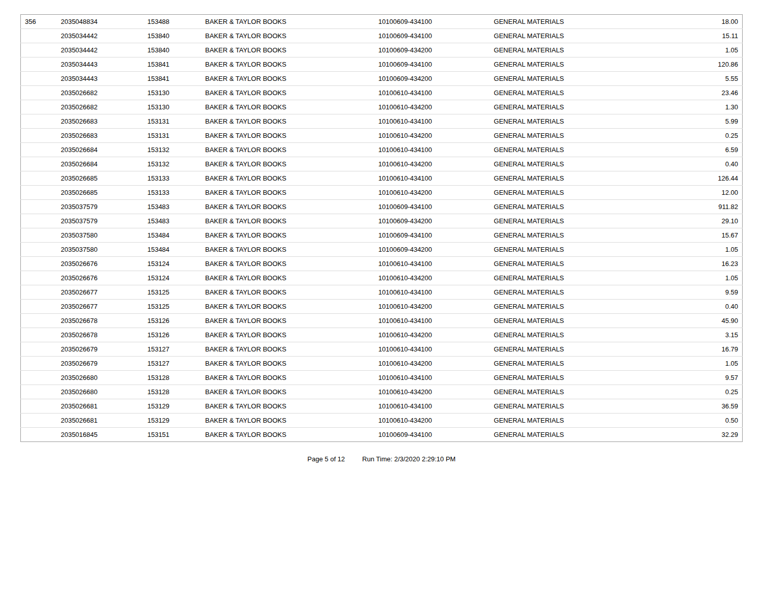| 356 | 2035048834 | 153488 | BAKER & TAYLOR BOOKS | 10100609-434100 | GENERAL MATERIALS | 18.00 |
| | 2035034442 | 153840 | BAKER & TAYLOR BOOKS | 10100609-434100 | GENERAL MATERIALS | 15.11 |
| | 2035034442 | 153840 | BAKER & TAYLOR BOOKS | 10100609-434200 | GENERAL MATERIALS | 1.05 |
| | 2035034443 | 153841 | BAKER & TAYLOR BOOKS | 10100609-434100 | GENERAL MATERIALS | 120.86 |
| | 2035034443 | 153841 | BAKER & TAYLOR BOOKS | 10100609-434200 | GENERAL MATERIALS | 5.55 |
| | 2035026682 | 153130 | BAKER & TAYLOR BOOKS | 10100610-434100 | GENERAL MATERIALS | 23.46 |
| | 2035026682 | 153130 | BAKER & TAYLOR BOOKS | 10100610-434200 | GENERAL MATERIALS | 1.30 |
| | 2035026683 | 153131 | BAKER & TAYLOR BOOKS | 10100610-434100 | GENERAL MATERIALS | 5.99 |
| | 2035026683 | 153131 | BAKER & TAYLOR BOOKS | 10100610-434200 | GENERAL MATERIALS | 0.25 |
| | 2035026684 | 153132 | BAKER & TAYLOR BOOKS | 10100610-434100 | GENERAL MATERIALS | 6.59 |
| | 2035026684 | 153132 | BAKER & TAYLOR BOOKS | 10100610-434200 | GENERAL MATERIALS | 0.40 |
| | 2035026685 | 153133 | BAKER & TAYLOR BOOKS | 10100610-434100 | GENERAL MATERIALS | 126.44 |
| | 2035026685 | 153133 | BAKER & TAYLOR BOOKS | 10100610-434200 | GENERAL MATERIALS | 12.00 |
| | 2035037579 | 153483 | BAKER & TAYLOR BOOKS | 10100609-434100 | GENERAL MATERIALS | 911.82 |
| | 2035037579 | 153483 | BAKER & TAYLOR BOOKS | 10100609-434200 | GENERAL MATERIALS | 29.10 |
| | 2035037580 | 153484 | BAKER & TAYLOR BOOKS | 10100609-434100 | GENERAL MATERIALS | 15.67 |
| | 2035037580 | 153484 | BAKER & TAYLOR BOOKS | 10100609-434200 | GENERAL MATERIALS | 1.05 |
| | 2035026676 | 153124 | BAKER & TAYLOR BOOKS | 10100610-434100 | GENERAL MATERIALS | 16.23 |
| | 2035026676 | 153124 | BAKER & TAYLOR BOOKS | 10100610-434200 | GENERAL MATERIALS | 1.05 |
| | 2035026677 | 153125 | BAKER & TAYLOR BOOKS | 10100610-434100 | GENERAL MATERIALS | 9.59 |
| | 2035026677 | 153125 | BAKER & TAYLOR BOOKS | 10100610-434200 | GENERAL MATERIALS | 0.40 |
| | 2035026678 | 153126 | BAKER & TAYLOR BOOKS | 10100610-434100 | GENERAL MATERIALS | 45.90 |
| | 2035026678 | 153126 | BAKER & TAYLOR BOOKS | 10100610-434200 | GENERAL MATERIALS | 3.15 |
| | 2035026679 | 153127 | BAKER & TAYLOR BOOKS | 10100610-434100 | GENERAL MATERIALS | 16.79 |
| | 2035026679 | 153127 | BAKER & TAYLOR BOOKS | 10100610-434200 | GENERAL MATERIALS | 1.05 |
| | 2035026680 | 153128 | BAKER & TAYLOR BOOKS | 10100610-434100 | GENERAL MATERIALS | 9.57 |
| | 2035026680 | 153128 | BAKER & TAYLOR BOOKS | 10100610-434200 | GENERAL MATERIALS | 0.25 |
| | 2035026681 | 153129 | BAKER & TAYLOR BOOKS | 10100610-434100 | GENERAL MATERIALS | 36.59 |
| | 2035026681 | 153129 | BAKER & TAYLOR BOOKS | 10100610-434200 | GENERAL MATERIALS | 0.50 |
| | 2035016845 | 153151 | BAKER & TAYLOR BOOKS | 10100609-434100 | GENERAL MATERIALS | 32.29 |
Page 5 of 12 Run Time: 2/3/2020 2:29:10 PM